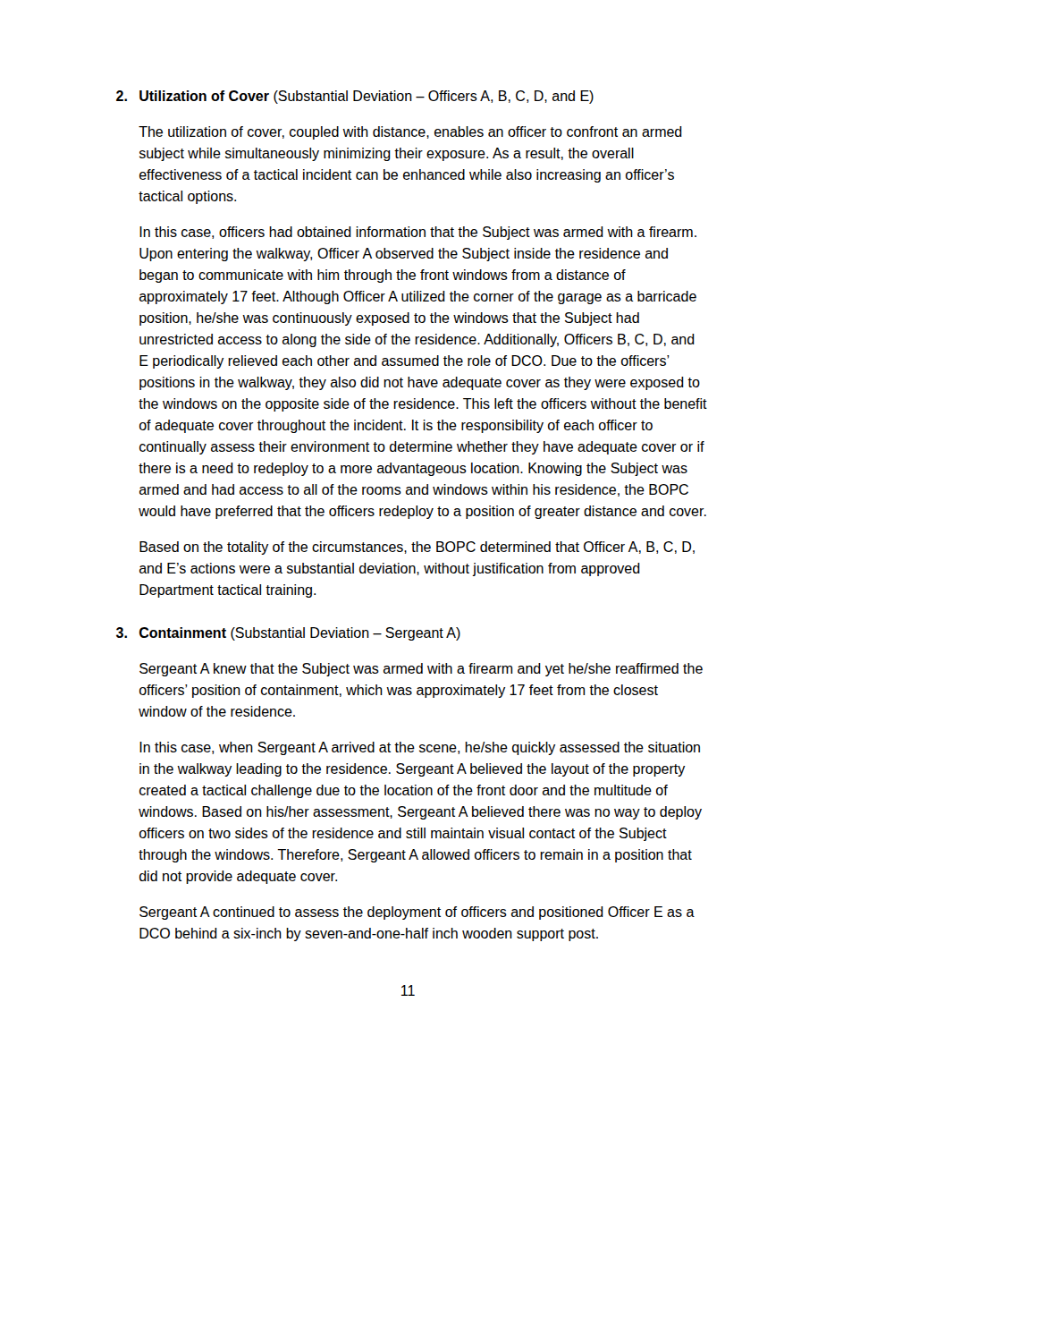2.
Utilization of Cover (Substantial Deviation – Officers A, B, C, D, and E)
The utilization of cover, coupled with distance, enables an officer to confront an armed subject while simultaneously minimizing their exposure. As a result, the overall effectiveness of a tactical incident can be enhanced while also increasing an officer’s tactical options.
In this case, officers had obtained information that the Subject was armed with a firearm. Upon entering the walkway, Officer A observed the Subject inside the residence and began to communicate with him through the front windows from a distance of approximately 17 feet. Although Officer A utilized the corner of the garage as a barricade position, he/she was continuously exposed to the windows that the Subject had unrestricted access to along the side of the residence. Additionally, Officers B, C, D, and E periodically relieved each other and assumed the role of DCO. Due to the officers’ positions in the walkway, they also did not have adequate cover as they were exposed to the windows on the opposite side of the residence. This left the officers without the benefit of adequate cover throughout the incident. It is the responsibility of each officer to continually assess their environment to determine whether they have adequate cover or if there is a need to redeploy to a more advantageous location. Knowing the Subject was armed and had access to all of the rooms and windows within his residence, the BOPC would have preferred that the officers redeploy to a position of greater distance and cover.
Based on the totality of the circumstances, the BOPC determined that Officer A, B, C, D, and E’s actions were a substantial deviation, without justification from approved Department tactical training.
3.
Containment (Substantial Deviation – Sergeant A)
Sergeant A knew that the Subject was armed with a firearm and yet he/she reaffirmed the officers’ position of containment, which was approximately 17 feet from the closest window of the residence.
In this case, when Sergeant A arrived at the scene, he/she quickly assessed the situation in the walkway leading to the residence. Sergeant A believed the layout of the property created a tactical challenge due to the location of the front door and the multitude of windows. Based on his/her assessment, Sergeant A believed there was no way to deploy officers on two sides of the residence and still maintain visual contact of the Subject through the windows. Therefore, Sergeant A allowed officers to remain in a position that did not provide adequate cover.
Sergeant A continued to assess the deployment of officers and positioned Officer E as a DCO behind a six-inch by seven-and-one-half inch wooden support post.
11